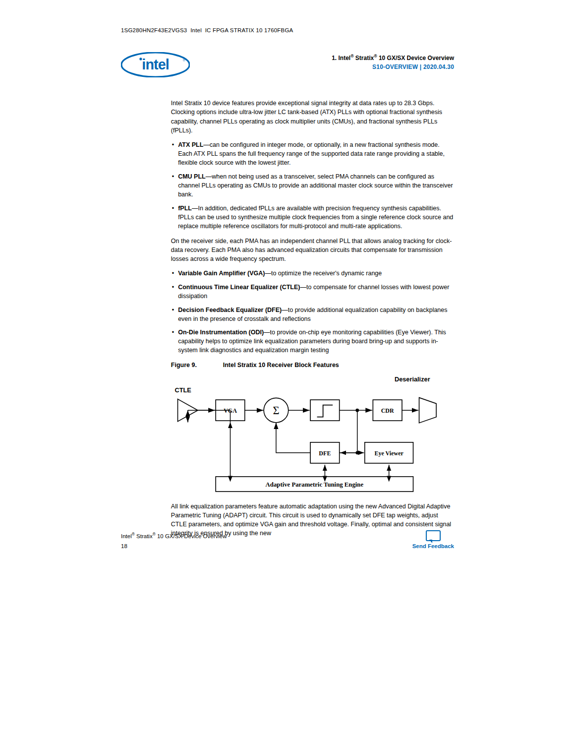1SG280HN2F43E2VGS3 Intel IC FPGA STRATIX 10 1760FBGA
intel ®
1. Intel® Stratix® 10 GX/SX Device Overview
S10-OVERVIEW | 2020.04.30
Intel Stratix 10 device features provide exceptional signal integrity at data rates up to 28.3 Gbps. Clocking options include ultra-low jitter LC tank-based (ATX) PLLs with optional fractional synthesis capability, channel PLLs operating as clock multiplier units (CMUs), and fractional synthesis PLLs (fPLLs).
ATX PLL—can be configured in integer mode, or optionally, in a new fractional synthesis mode. Each ATX PLL spans the full frequency range of the supported data rate range providing a stable, flexible clock source with the lowest jitter.
CMU PLL—when not being used as a transceiver, select PMA channels can be configured as channel PLLs operating as CMUs to provide an additional master clock source within the transceiver bank.
fPLL—In addition, dedicated fPLLs are available with precision frequency synthesis capabilities. fPLLs can be used to synthesize multiple clock frequencies from a single reference clock source and replace multiple reference oscillators for multi-protocol and multi-rate applications.
On the receiver side, each PMA has an independent channel PLL that allows analog tracking for clock-data recovery. Each PMA also has advanced equalization circuits that compensate for transmission losses across a wide frequency spectrum.
Variable Gain Amplifier (VGA)—to optimize the receiver's dynamic range
Continuous Time Linear Equalizer (CTLE)—to compensate for channel losses with lowest power dissipation
Decision Feedback Equalizer (DFE)—to provide additional equalization capability on backplanes even in the presence of crosstalk and reflections
On-Die Instrumentation (ODI)—to provide on-chip eye monitoring capabilities (Eye Viewer). This capability helps to optimize link equalization parameters during board bring-up and supports in-system link diagnostics and equalization margin testing
Figure 9. Intel Stratix 10 Receiver Block Features
Deserializer CTLE VGA Σ CDR DFE Eye Viewer Adaptive Parametric Tuning Engine
All link equalization parameters feature automatic adaptation using the new Advanced Digital Adaptive Parametric Tuning (ADAPT) circuit. This circuit is used to dynamically set DFE tap weights, adjust CTLE parameters, and optimize VGA gain and threshold voltage. Finally, optimal and consistent signal integrity is ensured by using the new
Intel® Stratix® 10 GX/SX Device Overview
18
Send Feedback